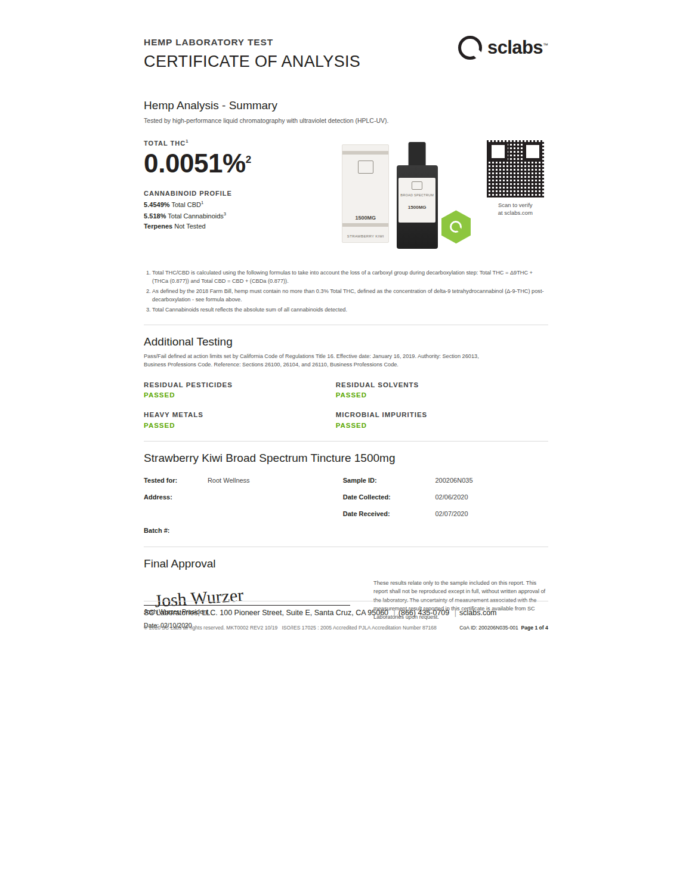Hemp Laboratory Test
Certificate of Analysis
sclabs™
Hemp Analysis - Summary
Tested by high-performance liquid chromatography with ultraviolet detection (HPLC-UV).
Total THC1
0.0051%2
Cannabinoid Profile
5.4549% Total CBD1
5.518% Total Cannabinoids3
Terpenes Not Tested
1500MG
Strawberry Kiwi
Broad Spectrum
1500MG
Scan to verify
at sclabs.com
Total THC/CBD is calculated using the following formulas to take into account the loss of a carboxyl group during decarboxylation step: Total THC = Δ9THC + (THCa (0.877)) and Total CBD = CBD + (CBDa (0.877)).
As defined by the 2018 Farm Bill, hemp must contain no more than 0.3% Total THC, defined as the concentration of delta-9 tetrahydrocannabinol (Δ-9-THC) post-decarboxylation - see formula above.
Total Cannabinoids result reflects the absolute sum of all cannabinoids detected.
Additional Testing
Pass/Fail defined at action limits set by California Code of Regulations Title 16. Effective date: January 16, 2019. Authority: Section 26013, Business Professions Code. Reference: Sections 26100, 26104, and 26110, Business Professions Code.
Residual Pesticides
Passed
Residual Solvents
Passed
Heavy Metals
Passed
Microbial Impurities
Passed
Strawberry Kiwi Broad Spectrum Tincture 1500mg
Tested for:
Root Wellness
Sample ID:
200206N035
Address:
Date Collected:
02/06/2020
Date Received:
02/07/2020
Batch #:
Final Approval
Josh Wurzer
Josh Wurzer, President
Date: 02/10/2020
These results relate only to the sample included on this report. This report shall not be reproduced except in full, without written approval of the laboratory. The uncertainty of measurement associated with the measurement result reported in this certificate is available from SC Laboratories upon request.
SC Laboratories, LLC. 100 Pioneer Street, Suite E, Santa Cruz, CA 95060 |(866) 435-0709 |sclabs.com
© 2020 SC Labs all rights reserved. MKT0002 REV2 10/19 ISO/IES 17025 : 2005 Accredited PJLA Accreditation Number 87168
CoA ID: 200206N035-001 Page 1 of 4